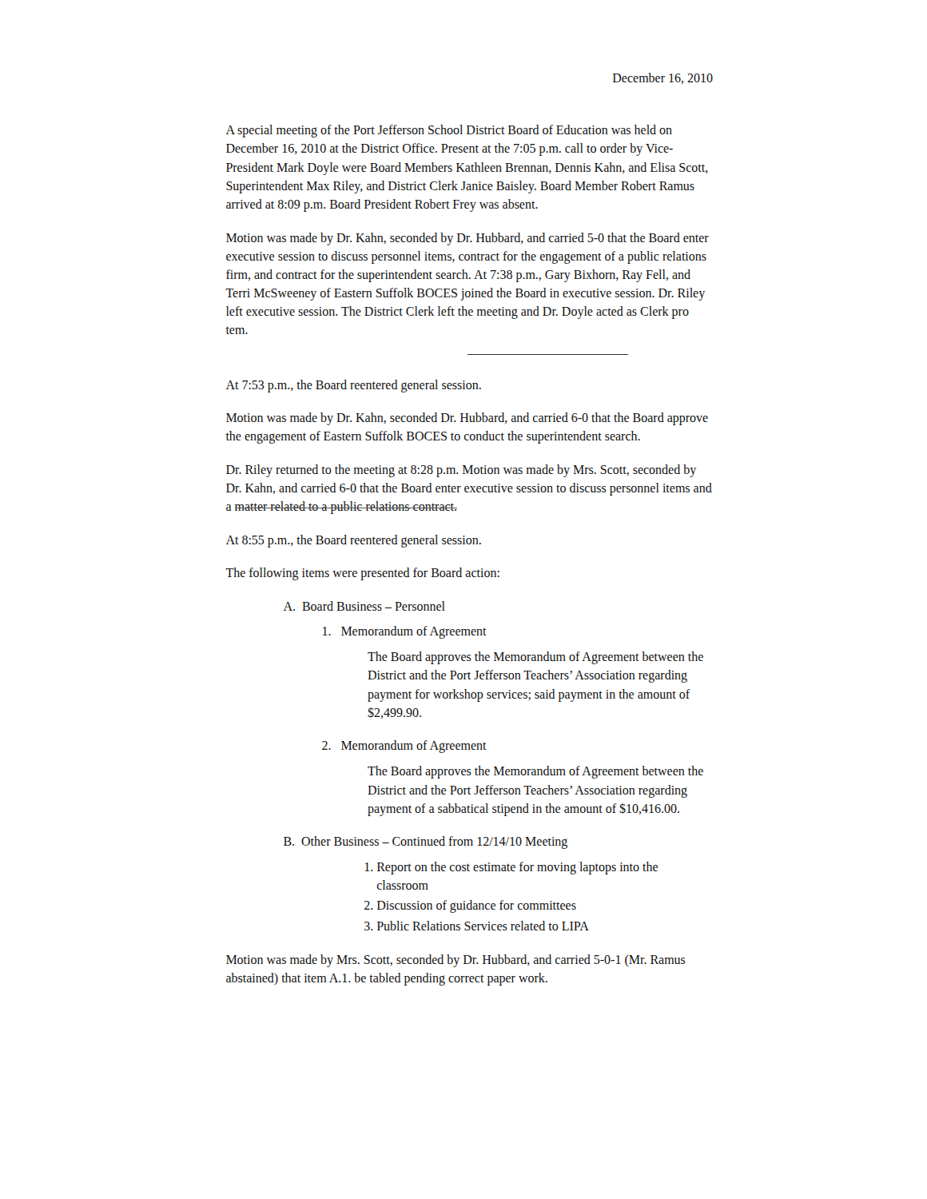December 16, 2010
A special meeting of the Port Jefferson School District Board of Education was held on December 16, 2010 at the District Office. Present at the 7:05 p.m. call to order by Vice-President Mark Doyle were Board Members Kathleen Brennan, Dennis Kahn, and Elisa Scott, Superintendent Max Riley, and District Clerk Janice Baisley. Board Member Robert Ramus arrived at 8:09 p.m. Board President Robert Frey was absent.
Motion was made by Dr. Kahn, seconded by Dr. Hubbard, and carried 5-0 that the Board enter executive session to discuss personnel items, contract for the engagement of a public relations firm, and contract for the superintendent search. At 7:38 p.m., Gary Bixhorn, Ray Fell, and Terri McSweeney of Eastern Suffolk BOCES joined the Board in executive session. Dr. Riley left executive session. The District Clerk left the meeting and Dr. Doyle acted as Clerk pro tem.
At 7:53 p.m., the Board reentered general session.
Motion was made by Dr. Kahn, seconded Dr. Hubbard, and carried 6-0 that the Board approve the engagement of Eastern Suffolk BOCES to conduct the superintendent search.
Dr. Riley returned to the meeting at 8:28 p.m. Motion was made by Mrs. Scott, seconded by Dr. Kahn, and carried 6-0 that the Board enter executive session to discuss personnel items and a matter related to a public relations contract.
At 8:55 p.m., the Board reentered general session.
The following items were presented for Board action:
A. Board Business – Personnel
1. Memorandum of Agreement
The Board approves the Memorandum of Agreement between the District and the Port Jefferson Teachers’ Association regarding payment for workshop services; said payment in the amount of $2,499.90.
2. Memorandum of Agreement
The Board approves the Memorandum of Agreement between the District and the Port Jefferson Teachers’ Association regarding payment of a sabbatical stipend in the amount of $10,416.00.
B. Other Business – Continued from 12/14/10 Meeting
Report on the cost estimate for moving laptops into the classroom
Discussion of guidance for committees
Public Relations Services related to LIPA
Motion was made by Mrs. Scott, seconded by Dr. Hubbard, and carried 5-0-1 (Mr. Ramus abstained) that item A.1. be tabled pending correct paper work.